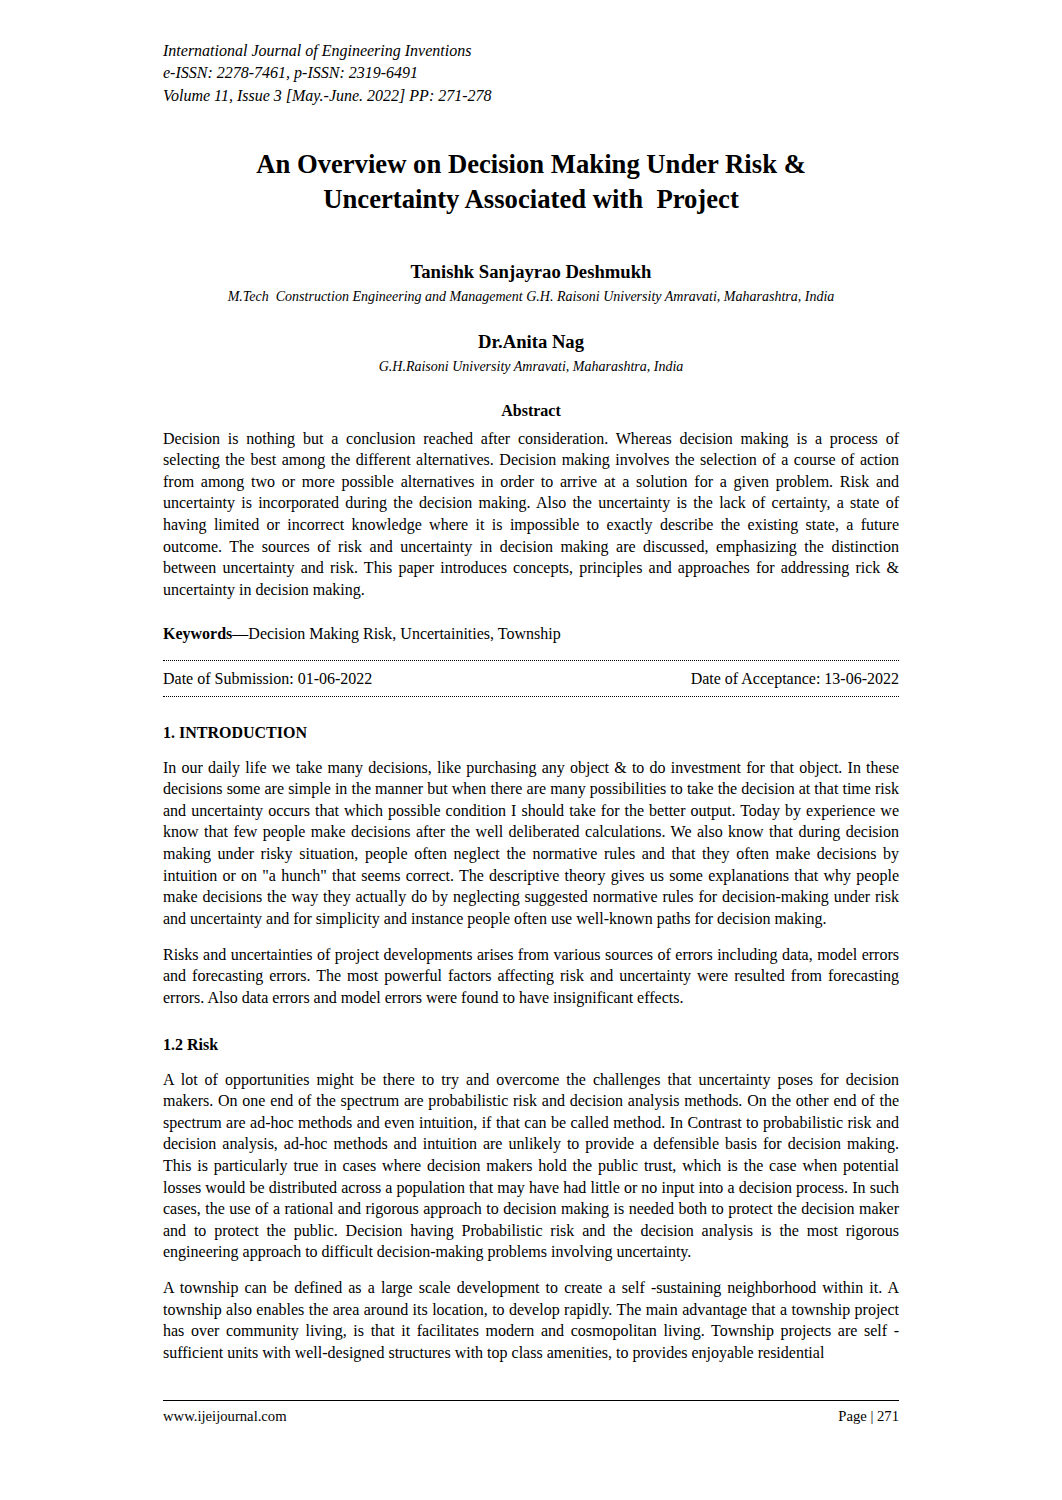International Journal of Engineering Inventions
e-ISSN: 2278-7461, p-ISSN: 2319-6491
Volume 11, Issue 3 [May.-June. 2022] PP: 271-278
An Overview on Decision Making Under Risk &
Uncertainty Associated with Project
Tanishk Sanjayrao Deshmukh
M.Tech Construction Engineering and Management G.H. Raisoni University Amravati, Maharashtra, India
Dr.Anita Nag
G.H.Raisoni University Amravati, Maharashtra, India
Abstract
Decision is nothing but a conclusion reached after consideration. Whereas decision making is a process of selecting the best among the different alternatives. Decision making involves the selection of a course of action from among two or more possible alternatives in order to arrive at a solution for a given problem. Risk and uncertainty is incorporated during the decision making. Also the uncertainty is the lack of certainty, a state of having limited or incorrect knowledge where it is impossible to exactly describe the existing state, a future outcome. The sources of risk and uncertainty in decision making are discussed, emphasizing the distinction between uncertainty and risk. This paper introduces concepts, principles and approaches for addressing rick & uncertainty in decision making.
Keywords—Decision Making Risk, Uncertainities, Township
Date of Submission: 01-06-2022 Date of Acceptance: 13-06-2022
1. INTRODUCTION
In our daily life we take many decisions, like purchasing any object & to do investment for that object. In these decisions some are simple in the manner but when there are many possibilities to take the decision at that time risk and uncertainty occurs that which possible condition I should take for the better output. Today by experience we know that few people make decisions after the well deliberated calculations. We also know that during decision making under risky situation, people often neglect the normative rules and that they often make decisions by intuition or on "a hunch" that seems correct. The descriptive theory gives us some explanations that why people make decisions the way they actually do by neglecting suggested normative rules for decision-making under risk and uncertainty and for simplicity and instance people often use well-known paths for decision making.
Risks and uncertainties of project developments arises from various sources of errors including data, model errors and forecasting errors. The most powerful factors affecting risk and uncertainty were resulted from forecasting errors. Also data errors and model errors were found to have insignificant effects.
1.2 Risk
A lot of opportunities might be there to try and overcome the challenges that uncertainty poses for decision makers. On one end of the spectrum are probabilistic risk and decision analysis methods. On the other end of the spectrum are ad-hoc methods and even intuition, if that can be called method. In Contrast to probabilistic risk and decision analysis, ad-hoc methods and intuition are unlikely to provide a defensible basis for decision making. This is particularly true in cases where decision makers hold the public trust, which is the case when potential losses would be distributed across a population that may have had little or no input into a decision process. In such cases, the use of a rational and rigorous approach to decision making is needed both to protect the decision maker and to protect the public. Decision having Probabilistic risk and the decision analysis is the most rigorous engineering approach to difficult decision-making problems involving uncertainty.
A township can be defined as a large scale development to create a self -sustaining neighborhood within it. A township also enables the area around its location, to develop rapidly. The main advantage that a township project has over community living, is that it facilitates modern and cosmopolitan living. Township projects are self -sufficient units with well-designed structures with top class amenities, to provides enjoyable residential
www.ijeijournal.com Page | 271